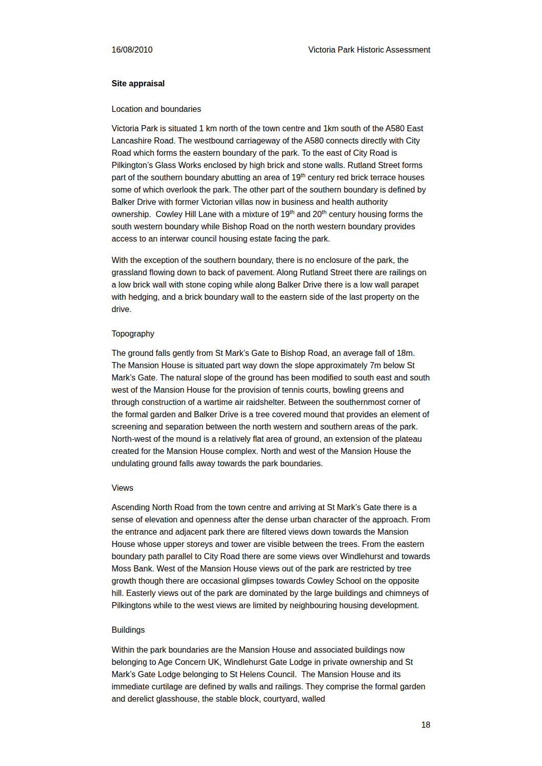16/08/2010
Victoria Park Historic Assessment
Site appraisal
Location and boundaries
Victoria Park is situated 1 km north of the town centre and 1km south of the A580 East Lancashire Road. The westbound carriageway of the A580 connects directly with City Road which forms the eastern boundary of the park. To the east of City Road is Pilkington’s Glass Works enclosed by high brick and stone walls. Rutland Street forms part of the southern boundary abutting an area of 19th century red brick terrace houses some of which overlook the park. The other part of the southern boundary is defined by Balker Drive with former Victorian villas now in business and health authority ownership. Cowley Hill Lane with a mixture of 19th and 20th century housing forms the south western boundary while Bishop Road on the north western boundary provides access to an interwar council housing estate facing the park.
With the exception of the southern boundary, there is no enclosure of the park, the grassland flowing down to back of pavement. Along Rutland Street there are railings on a low brick wall with stone coping while along Balker Drive there is a low wall parapet with hedging, and a brick boundary wall to the eastern side of the last property on the drive.
Topography
The ground falls gently from St Mark’s Gate to Bishop Road, an average fall of 18m. The Mansion House is situated part way down the slope approximately 7m below St Mark’s Gate. The natural slope of the ground has been modified to south east and south west of the Mansion House for the provision of tennis courts, bowling greens and through construction of a wartime air raidshelter. Between the southernmost corner of the formal garden and Balker Drive is a tree covered mound that provides an element of screening and separation between the north western and southern areas of the park. North-west of the mound is a relatively flat area of ground, an extension of the plateau created for the Mansion House complex. North and west of the Mansion House the undulating ground falls away towards the park boundaries.
Views
Ascending North Road from the town centre and arriving at St Mark’s Gate there is a sense of elevation and openness after the dense urban character of the approach. From the entrance and adjacent park there are filtered views down towards the Mansion House whose upper storeys and tower are visible between the trees. From the eastern boundary path parallel to City Road there are some views over Windlehurst and towards Moss Bank. West of the Mansion House views out of the park are restricted by tree growth though there are occasional glimpses towards Cowley School on the opposite hill. Easterly views out of the park are dominated by the large buildings and chimneys of Pilkingtons while to the west views are limited by neighbouring housing development.
Buildings
Within the park boundaries are the Mansion House and associated buildings now belonging to Age Concern UK, Windlehurst Gate Lodge in private ownership and St Mark’s Gate Lodge belonging to St Helens Council. The Mansion House and its immediate curtilage are defined by walls and railings. They comprise the formal garden and derelict glasshouse, the stable block, courtyard, walled
18